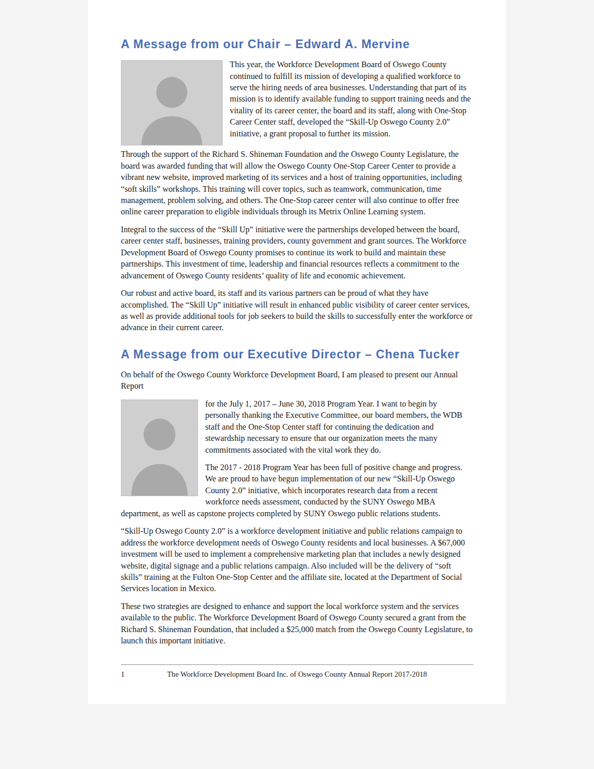A Message from our Chair – Edward A. Mervine
This year, the Workforce Development Board of Oswego County continued to fulfill its mission of developing a qualified workforce to serve the hiring needs of area businesses. Understanding that part of its mission is to identify available funding to support training needs and the vitality of its career center, the board and its staff, along with One-Stop Career Center staff, developed the “Skill-Up Oswego County 2.0” initiative, a grant proposal to further its mission.
Through the support of the Richard S. Shineman Foundation and the Oswego County Legislature, the board was awarded funding that will allow the Oswego County One-Stop Career Center to provide a vibrant new website, improved marketing of its services and a host of training opportunities, including “soft skills” workshops. This training will cover topics, such as teamwork, communication, time management, problem solving, and others. The One-Stop career center will also continue to offer free online career preparation to eligible individuals through its Metrix Online Learning system.
Integral to the success of the “Skill Up” initiative were the partnerships developed between the board, career center staff, businesses, training providers, county government and grant sources. The Workforce Development Board of Oswego County promises to continue its work to build and maintain these partnerships. This investment of time, leadership and financial resources reflects a commitment to the advancement of Oswego County residents’ quality of life and economic achievement.
Our robust and active board, its staff and its various partners can be proud of what they have accomplished. The “Skill Up” initiative will result in enhanced public visibility of career center services, as well as provide additional tools for job seekers to build the skills to successfully enter the workforce or advance in their current career.
A Message from our Executive Director – Chena Tucker
On behalf of the Oswego County Workforce Development Board, I am pleased to present our Annual Report
for the July 1, 2017 – June 30, 2018 Program Year. I want to begin by personally thanking the Executive Committee, our board members, the WDB staff and the One-Stop Center staff for continuing the dedication and stewardship necessary to ensure that our organization meets the many commitments associated with the vital work they do.
The 2017 - 2018 Program Year has been full of positive change and progress. We are proud to have begun implementation of our new “Skill-Up Oswego County 2.0” initiative, which incorporates research data from a recent workforce needs assessment, conducted by the SUNY Oswego MBA department, as well as capstone projects completed by SUNY Oswego public relations students.
“Skill-Up Oswego County 2.0” is a workforce development initiative and public relations campaign to address the workforce development needs of Oswego County residents and local businesses. A $67,000 investment will be used to implement a comprehensive marketing plan that includes a newly designed website, digital signage and a public relations campaign. Also included will be the delivery of “soft skills” training at the Fulton One-Stop Center and the affiliate site, located at the Department of Social Services location in Mexico.
These two strategies are designed to enhance and support the local workforce system and the services available to the public. The Workforce Development Board of Oswego County secured a grant from the Richard S. Shineman Foundation, that included a $25,000 match from the Oswego County Legislature, to launch this important initiative.
1 The Workforce Development Board Inc. of Oswego County Annual Report 2017-2018